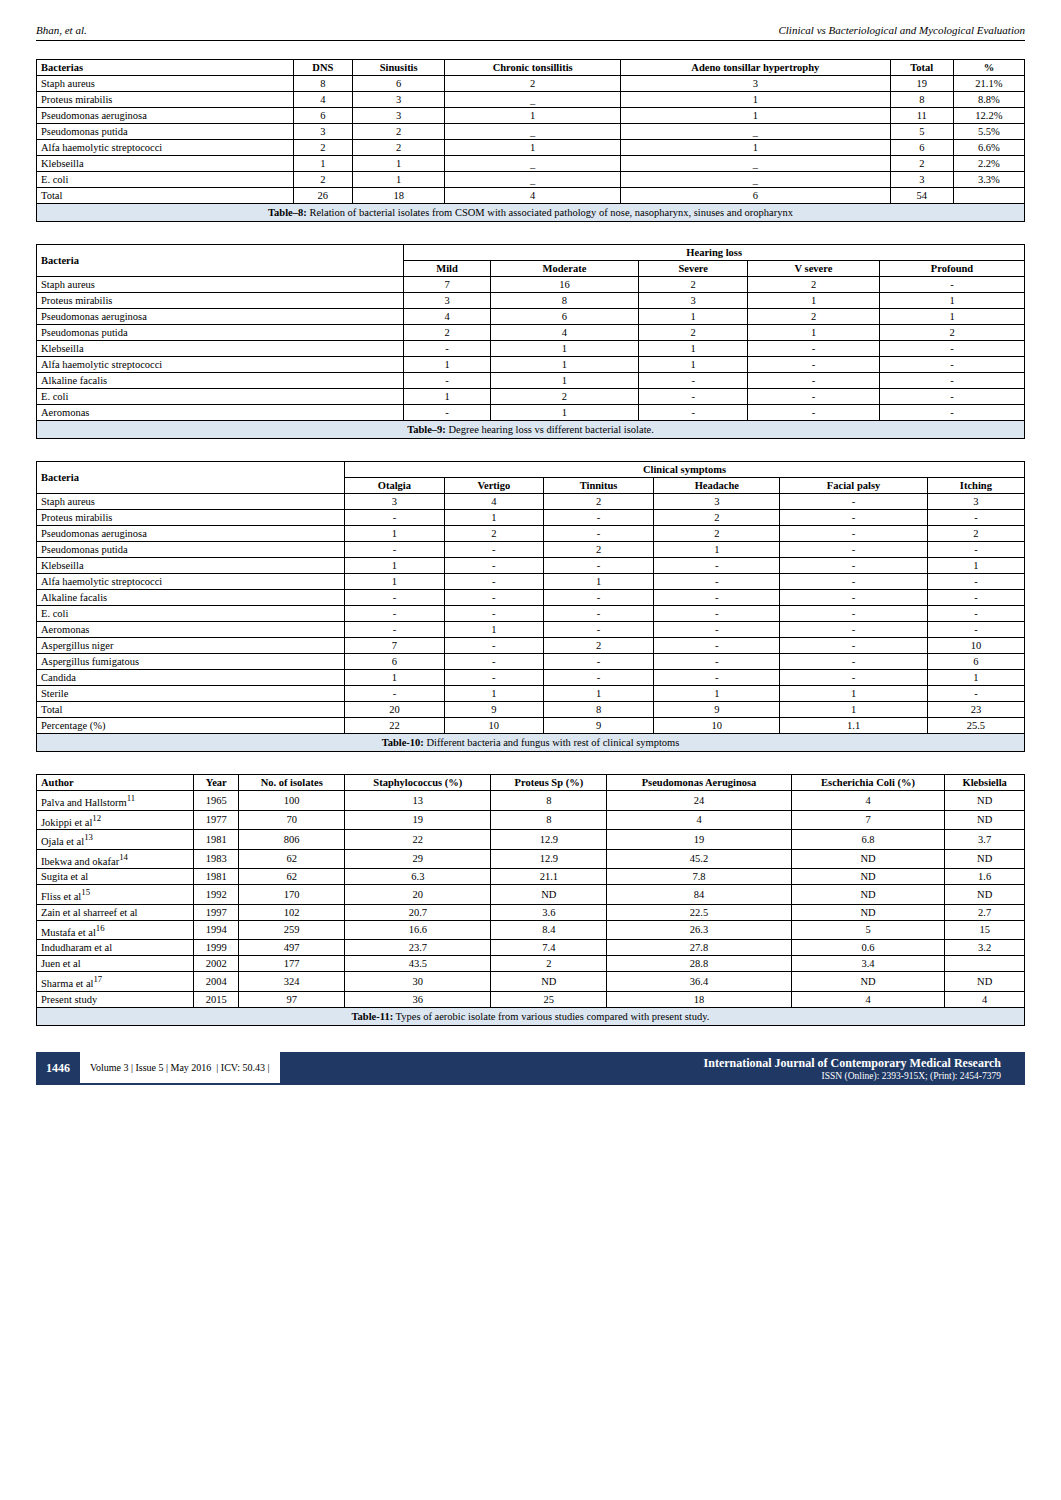Bhan, et al.
Clinical vs Bacteriological and Mycological Evaluation
Table–8: Relation of bacterial isolates from CSOM with associated pathology of nose, nasopharynx, sinuses and oropharynx
| Bacterias | DNS | Sinusitis | Chronic tonsillitis | Adeno tonsillar hypertrophy | Total | % |
| --- | --- | --- | --- | --- | --- | --- |
| Staph aureus | 8 | 6 | 2 | 3 | 19 | 21.1% |
| Proteus mirabilis | 4 | 3 | _ | 1 | 8 | 8.8% |
| Pseudomonas aeruginosa | 6 | 3 | 1 | 1 | 11 | 12.2% |
| Pseudomonas putida | 3 | 2 | _ | _ | 5 | 5.5% |
| Alfa haemolytic streptococci | 2 | 2 | 1 | 1 | 6 | 6.6% |
| Klebseilla | 1 | 1 | _ | _ | 2 | 2.2% |
| E. coli | 2 | 1 | _ | _ | 3 | 3.3% |
| Total | 26 | 18 | 4 | 6 | 54 | |
Table–9: Degree hearing loss vs different bacterial isolate.
| Bacteria | Hearing loss |
| --- | --- |
| Mild | Moderate | Severe | V severe | Profound |
| Staph aureus | 7 | 16 | 2 | 2 | - |
| Proteus mirabilis | 3 | 8 | 3 | 1 | 1 |
| Pseudomonas aeruginosa | 4 | 6 | 1 | 2 | 1 |
| Pseudomonas putida | 2 | 4 | 2 | 1 | 2 |
| Klebseilla | - | 1 | 1 | - | - |
| Alfa haemolytic streptococci | 1 | 1 | 1 | - | - |
| Alkaline facalis | - | 1 | - | - | - |
| E. coli | 1 | 2 | - | - | - |
| Aeromonas | - | 1 | - | - | - |
Table-10: Different bacteria and fungus with rest of clinical symptoms
| Bacteria | Clinical symptoms |
| --- | --- |
| Otalgia | Vertigo | Tinnitus | Headache | Facial palsy | Itching |
| Staph aureus | 3 | 4 | 2 | 3 | - | 3 |
| Proteus mirabilis | - | 1 | - | 2 | - | - |
| Pseudomonas aeruginosa | 1 | 2 | - | 2 | - | 2 |
| Pseudomonas putida | - | - | 2 | 1 | - | - |
| Klebseilla | 1 | - | - | - | - | 1 |
| Alfa haemolytic streptococci | 1 | - | 1 | - | - | - |
| Alkaline facalis | - | - | - | - | - | - |
| E. coli | - | - | - | - | - | - |
| Aeromonas | - | 1 | - | - | - | - |
| Aspergillus niger | 7 | - | 2 | - | - | 10 |
| Aspergillus fumigatous | 6 | - | - | - | - | 6 |
| Candida | 1 | - | - | - | - | 1 |
| Sterile | - | 1 | 1 | 1 | 1 | - |
| Total | 20 | 9 | 8 | 9 | 1 | 23 |
| Percentage (%) | 22 | 10 | 9 | 10 | 1.1 | 25.5 |
Table-11: Types of aerobic isolate from various studies compared with present study.
| Author | Year | No. of isolates | Staphylococcus (%) | Proteus Sp (%) | Pseudomonas Aeruginosa | Escherichia Coli (%) | Klebsiella |
| --- | --- | --- | --- | --- | --- | --- | --- |
| Palva and Hallstorm 11 | 1965 | 100 | 13 | 8 | 24 | 4 | ND |
| Jokippi et al 12 | 1977 | 70 | 19 | 8 | 4 | 7 | ND |
| Ojala et al 13 | 1981 | 806 | 22 | 12.9 | 19 | 6.8 | 3.7 |
| Ibekwa and okafar 14 | 1983 | 62 | 29 | 12.9 | 45.2 | ND | ND |
| Sugita et al | 1981 | 62 | 6.3 | 21.1 | 7.8 | ND | 1.6 |
| Fliss et al 15 | 1992 | 170 | 20 | ND | 84 | ND | ND |
| Zain et al sharreef et al | 1997 | 102 | 20.7 | 3.6 | 22.5 | ND | 2.7 |
| Mustafa et al 16 | 1994 | 259 | 16.6 | 8.4 | 26.3 | 5 | 15 |
| Indudharam et al | 1999 | 497 | 23.7 | 7.4 | 27.8 | 0.6 | 3.2 |
| Juen et al | 2002 | 177 | 43.5 | 2 | 28.8 | 3.4 | |
| Sharma et al 17 | 2004 | 324 | 30 | ND | 36.4 | ND | ND |
| Present study | 2015 | 97 | 36 | 25 | 18 | 4 | 4 |
1446
Volume 3 | Issue 5 | May 2016 | ICV: 50.43 |
International Journal of Contemporary Medical Research ISSN (Online): 2393-915X; (Print): 2454-7379